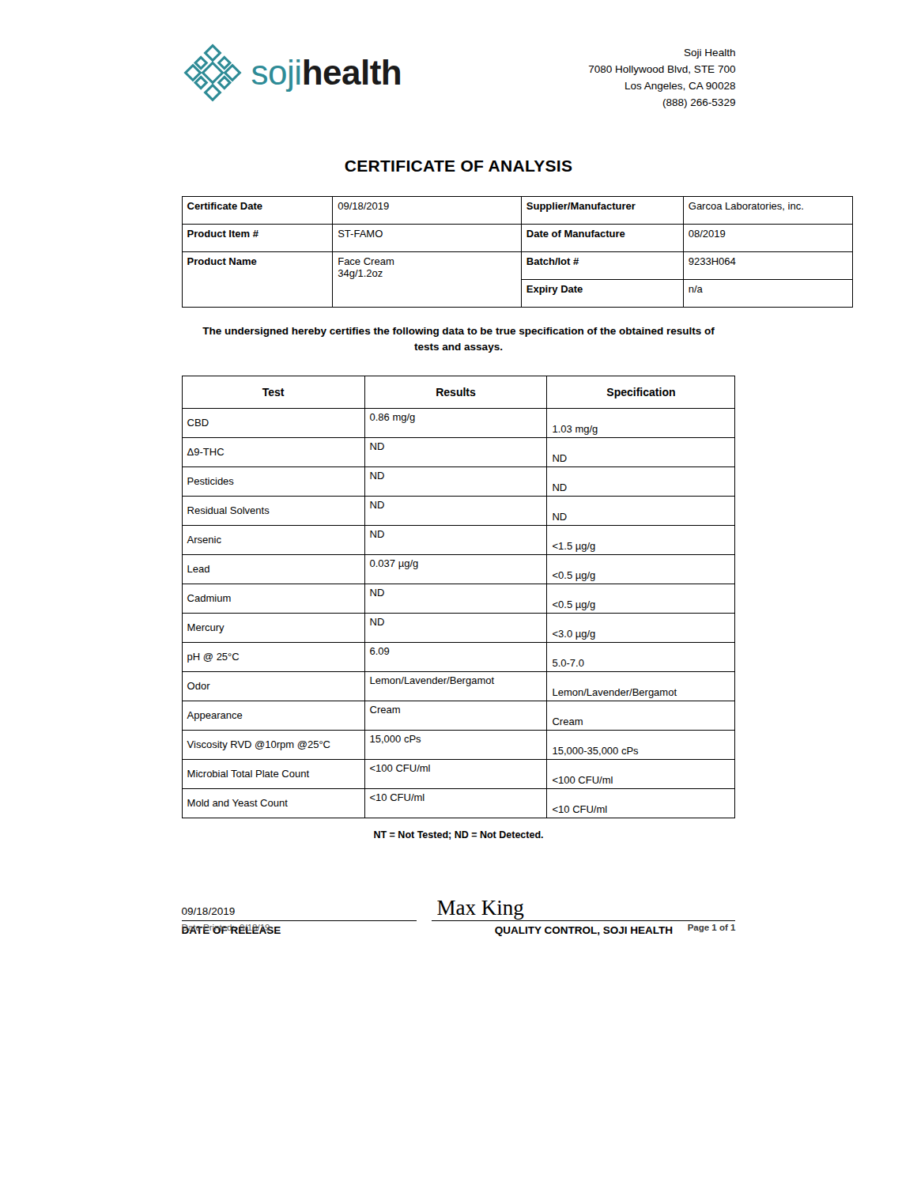soji health
Soji Health
7080 Hollywood Blvd, STE 700
Los Angeles, CA 90028
(888) 266-5329
CERTIFICATE OF ANALYSIS
| Certificate Date | 09/18/2019 | Supplier/Manufacturer | Garcoa Laboratories, inc. |
| Product Item # | ST-FAMO | Date of Manufacture | 08/2019 |
| Product Name | Face Cream 34g/1.2oz | Batch/lot # | 9233H064 |
| Expiry Date | n/a |
The undersigned hereby certifies the following data to be true specification of the obtained results of tests and assays.
| Test | Results | Specification |
| --- | --- | --- |
| CBD | 0.86 mg/g | 1.03 mg/g |
| Δ9-THC | ND | ND |
| Pesticides | ND | ND |
| Residual Solvents | ND | ND |
| Arsenic | ND | <1.5 µg/g |
| Lead | 0.037 µg/g | <0.5 µg/g |
| Cadmium | ND | <0.5 µg/g |
| Mercury | ND | <3.0 µg/g |
| pH @ 25°C | 6.09 | 5.0-7.0 |
| Odor | Lemon/Lavender/Bergamot | Lemon/Lavender/Bergamot |
| Appearance | Cream | Cream |
| Viscosity RVD @10rpm @25°C | 15,000 cPs | 15,000-35,000 cPs |
| Microbial Total Plate Count | <100 CFU/ml | <100 CFU/ml |
| Mold and Yeast Count | <10 CFU/ml | <10 CFU/ml |
NT = Not Tested; ND = Not Detected.
09/18/2019
DATE OF RELEASE
Max King
QUALITY CONTROL, SOJI HEALTH
Date Printed: 9/18/19
Page 1 of 1